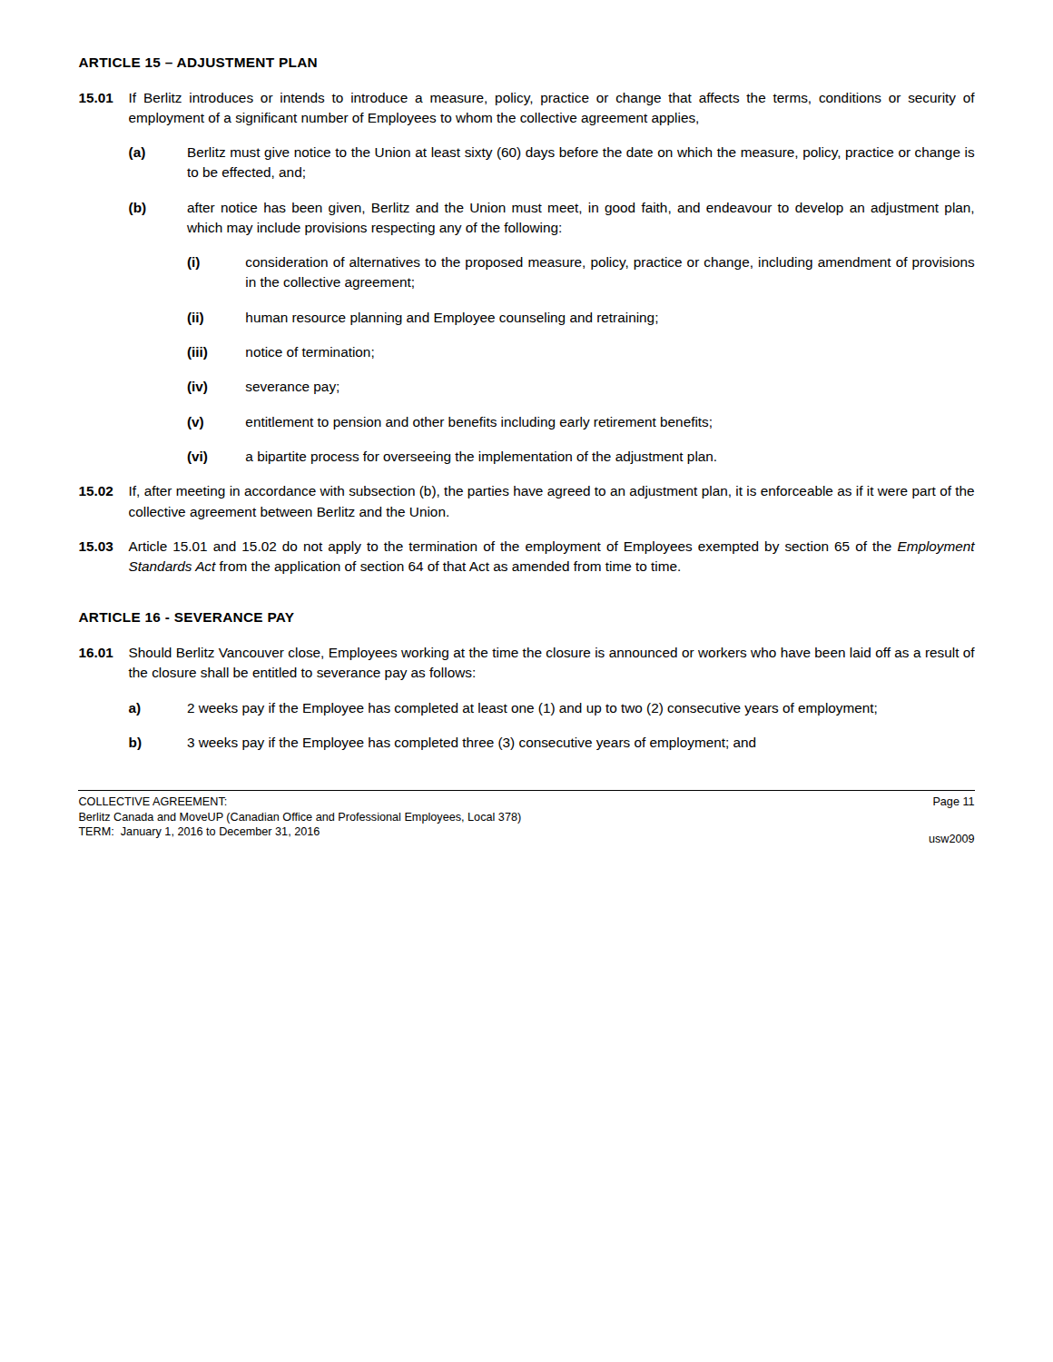ARTICLE 15 – ADJUSTMENT PLAN
15.01
If Berlitz introduces or intends to introduce a measure, policy, practice or change that affects the terms, conditions or security of employment of a significant number of Employees to whom the collective agreement applies,
(a)
Berlitz must give notice to the Union at least sixty (60) days before the date on which the measure, policy, practice or change is to be effected, and;
(b)
after notice has been given, Berlitz and the Union must meet, in good faith, and endeavour to develop an adjustment plan, which may include provisions respecting any of the following:
(i)
consideration of alternatives to the proposed measure, policy, practice or change, including amendment of provisions in the collective agreement;
(ii)
human resource planning and Employee counseling and retraining;
(iii)
notice of termination;
(iv)
severance pay;
(v)
entitlement to pension and other benefits including early retirement benefits;
(vi)
a bipartite process for overseeing the implementation of the adjustment plan.
15.02
If, after meeting in accordance with subsection (b), the parties have agreed to an adjustment plan, it is enforceable as if it were part of the collective agreement between Berlitz and the Union.
15.03
Article 15.01 and 15.02 do not apply to the termination of the employment of Employees exempted by section 65 of the Employment Standards Act from the application of section 64 of that Act as amended from time to time.
ARTICLE 16 - SEVERANCE PAY
16.01
Should Berlitz Vancouver close, Employees working at the time the closure is announced or workers who have been laid off as a result of the closure shall be entitled to severance pay as follows:
a)
2 weeks pay if the Employee has completed at least one (1) and up to two (2) consecutive years of employment;
b)
3 weeks pay if the Employee has completed three (3) consecutive years of employment; and
COLLECTIVE AGREEMENT:
Berlitz Canada and MoveUP (Canadian Office and Professional Employees, Local 378)
TERM: January 1, 2016 to December 31, 2016
Page 11 usw2009